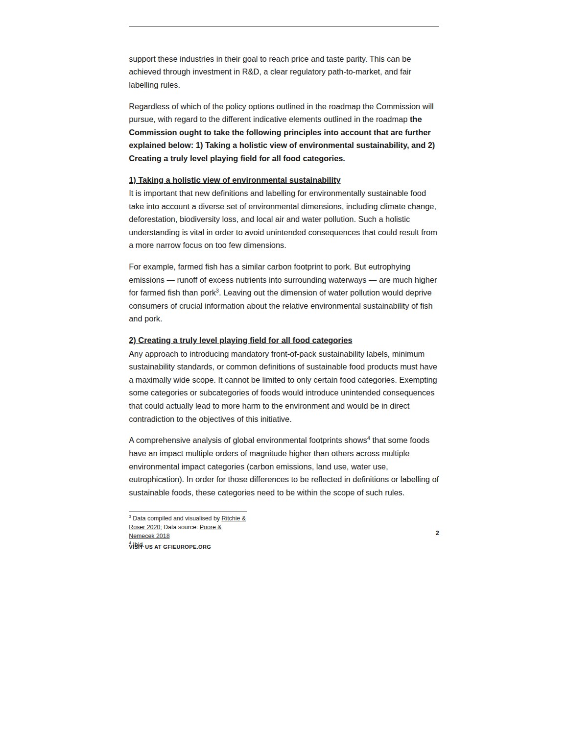support these industries in their goal to reach price and taste parity. This can be achieved through investment in R&D, a clear regulatory path-to-market, and fair labelling rules.
Regardless of which of the policy options outlined in the roadmap the Commission will pursue, with regard to the different indicative elements outlined in the roadmap the Commission ought to take the following principles into account that are further explained below: 1) Taking a holistic view of environmental sustainability, and 2) Creating a truly level playing field for all food categories.
1) Taking a holistic view of environmental sustainability
It is important that new definitions and labelling for environmentally sustainable food take into account a diverse set of environmental dimensions, including climate change, deforestation, biodiversity loss, and local air and water pollution. Such a holistic understanding is vital in order to avoid unintended consequences that could result from a more narrow focus on too few dimensions.
For example, farmed fish has a similar carbon footprint to pork. But eutrophying emissions — runoff of excess nutrients into surrounding waterways — are much higher for farmed fish than pork3. Leaving out the dimension of water pollution would deprive consumers of crucial information about the relative environmental sustainability of fish and pork.
2) Creating a truly level playing field for all food categories
Any approach to introducing mandatory front-of-pack sustainability labels, minimum sustainability standards, or common definitions of sustainable food products must have a maximally wide scope. It cannot be limited to only certain food categories. Exempting some categories or subcategories of foods would introduce unintended consequences that could actually lead to more harm to the environment and would be in direct contradiction to the objectives of this initiative.
A comprehensive analysis of global environmental footprints shows4 that some foods have an impact multiple orders of magnitude higher than others across multiple environmental impact categories (carbon emissions, land use, water use, eutrophication). In order for those differences to be reflected in definitions or labelling of sustainable foods, these categories need to be within the scope of such rules.
3 Data compiled and visualised by Ritchie & Roser 2020; Data source: Poore & Nemecek 2018
4 Ibid.
2
VISIT US AT GFIEUROPE.ORG